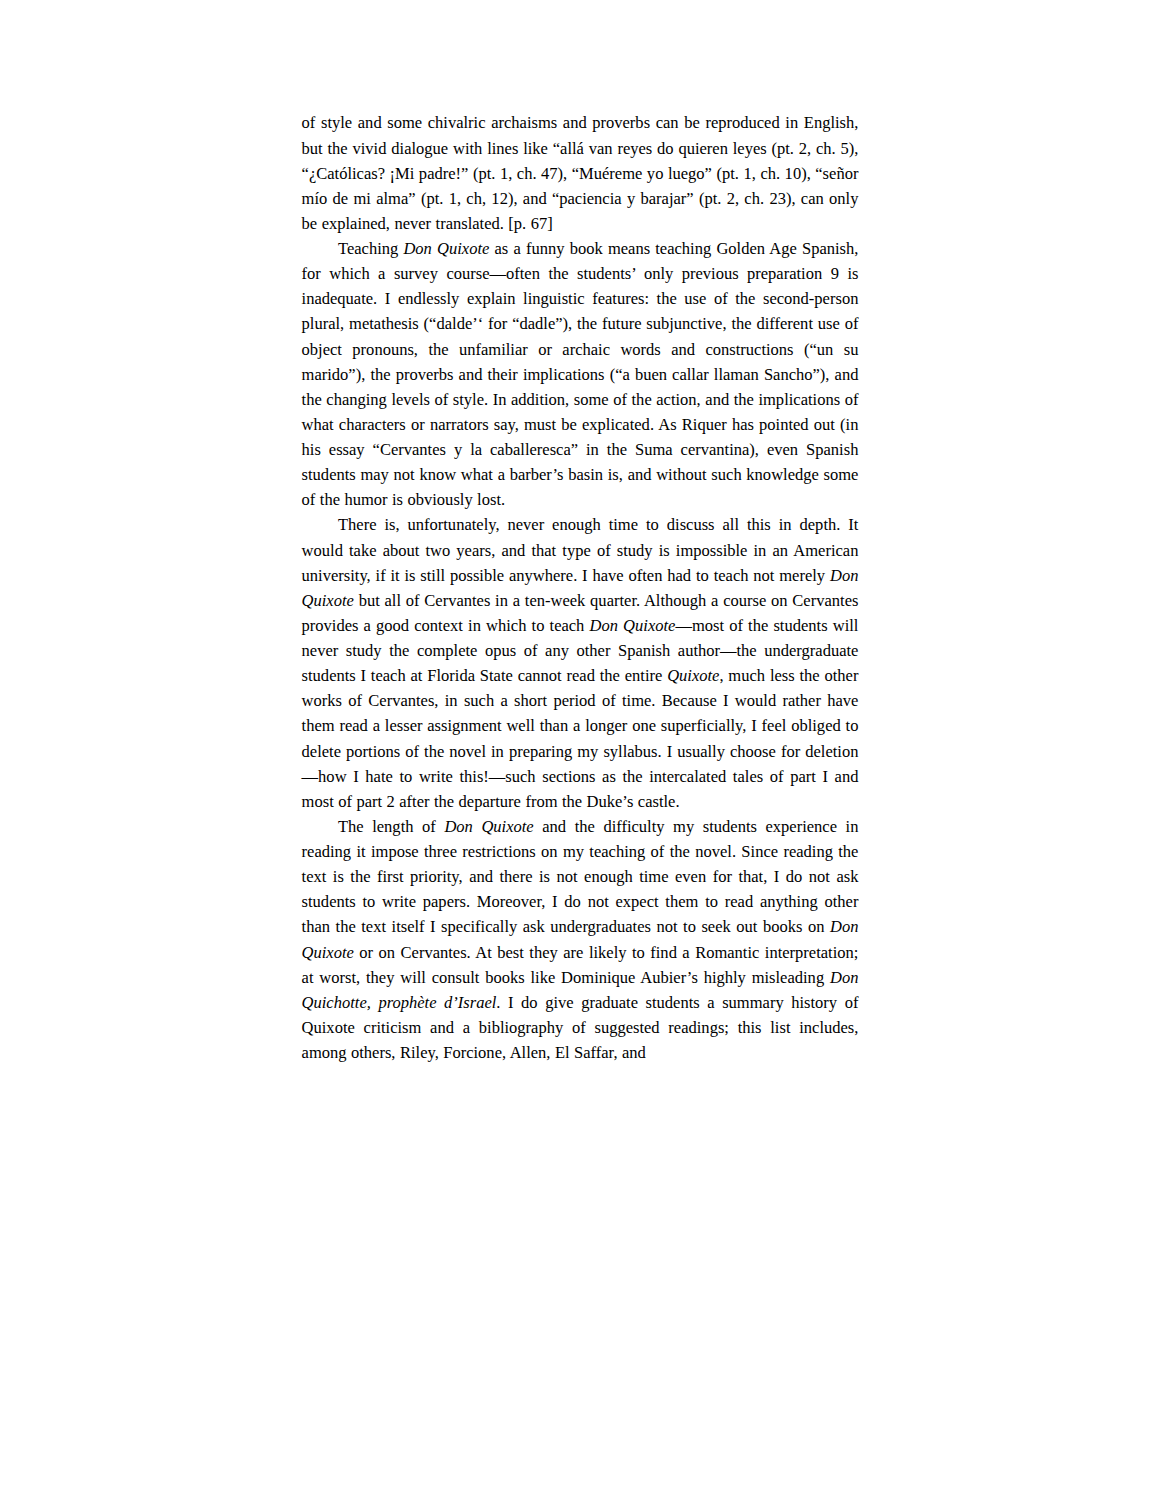of style and some chivalric archaisms and proverbs can be reproduced in English, but the vivid dialogue with lines like “allá van reyes do quieren leyes (pt. 2, ch. 5), “¿Católicas? ¡Mi padre!” (pt. 1, ch. 47), “Muéreme yo luego” (pt. 1, ch. 10), “señor mío de mi alma” (pt. 1, ch, 12), and “paciencia y barajar” (pt. 2, ch. 23), can only be explained, never translated. [p. 67]
Teaching Don Quixote as a funny book means teaching Golden Age Spanish, for which a survey course—often the students’ only previous preparation 9 is inadequate. I endlessly explain linguistic features: the use of the second-person plural, metathesis (“dalde’‘ for “dadle”), the future subjunctive, the different use of object pronouns, the unfamiliar or archaic words and constructions (“un su marido”), the proverbs and their implications (“a buen callar llaman Sancho”), and the changing levels of style. In addition, some of the action, and the implications of what characters or narrators say, must be explicated. As Riquer has pointed out (in his essay “Cervantes y la caballeresca” in the Suma cervantina), even Spanish students may not know what a barber’s basin is, and without such knowledge some of the humor is obviously lost.
There is, unfortunately, never enough time to discuss all this in depth. It would take about two years, and that type of study is impossible in an American university, if it is still possible anywhere. I have often had to teach not merely Don Quixote but all of Cervantes in a ten-week quarter. Although a course on Cervantes provides a good context in which to teach Don Quixote—most of the students will never study the complete opus of any other Spanish author—the undergraduate students I teach at Florida State cannot read the entire Quixote, much less the other works of Cervantes, in such a short period of time. Because I would rather have them read a lesser assignment well than a longer one superficially, I feel obliged to delete portions of the novel in preparing my syllabus. I usually choose for deletion—how I hate to write this!—such sections as the intercalated tales of part I and most of part 2 after the departure from the Duke’s castle.
The length of Don Quixote and the difficulty my students experience in reading it impose three restrictions on my teaching of the novel. Since reading the text is the first priority, and there is not enough time even for that, I do not ask students to write papers. Moreover, I do not expect them to read anything other than the text itself I specifically ask undergraduates not to seek out books on Don Quixote or on Cervantes. At best they are likely to find a Romantic interpretation; at worst, they will consult books like Dominique Aubier’s highly misleading Don Quichotte, prophète d’Israel. I do give graduate students a summary history of Quixote criticism and a bibliography of suggested readings; this list includes, among others, Riley, Forcione, Allen, El Saffar, and